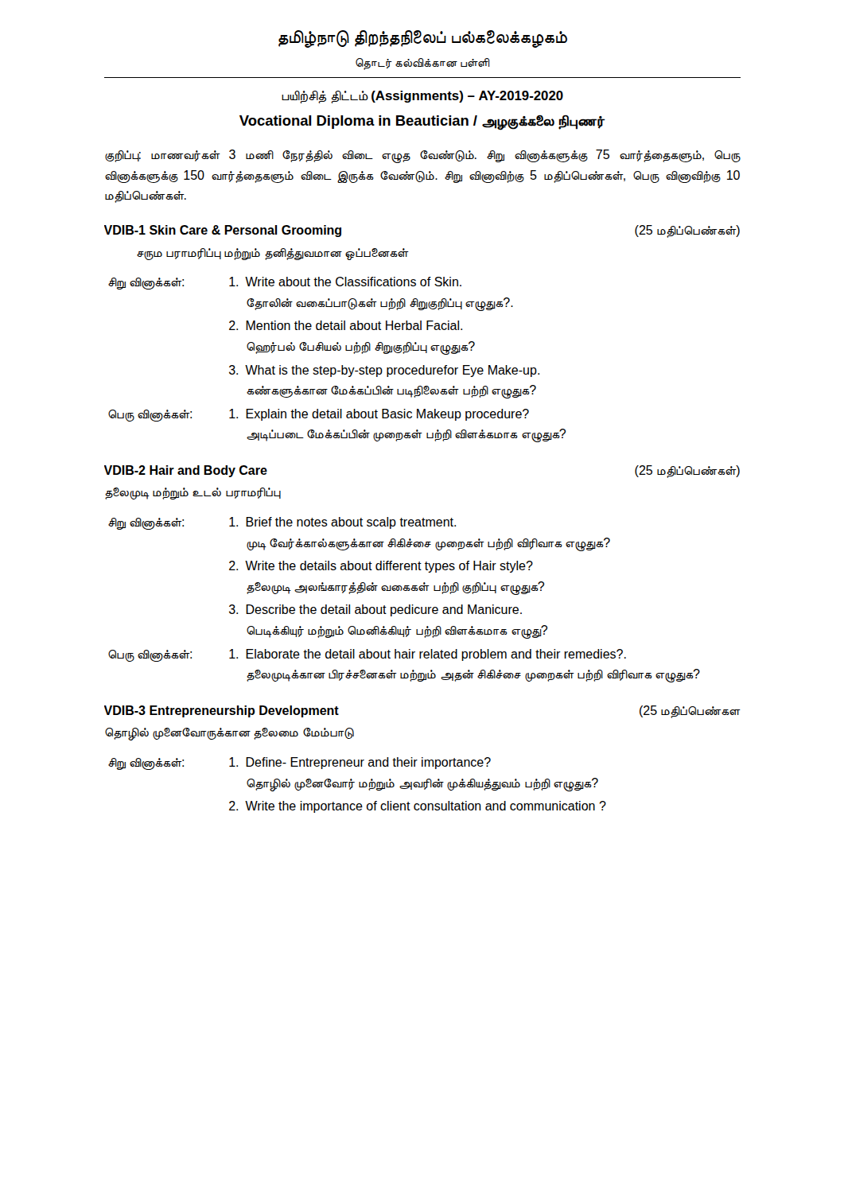தமிழ்நாடு திறந்தநிலைப் பல்கலைக்கழகம்
தொடர் கல்விக்கான பள்ளி
பயிற்சித் திட்டம் (Assignments) – AY-2019-2020
Vocational Diploma in Beautician / அழகுக்கலை நிபுணர்
குறிப்பு: மாணவர்கள் 3 மணி நேரத்தில் விடை எழுத வேண்டும். சிறு வினாக்களுக்கு 75 வார்த்தைகளும், பெரு வினாக்களுக்கு 150 வார்த்தைகளும் விடை இருக்க வேண்டும். சிறு வினாவிற்கு 5 மதிப்பெண்கள், பெரு வினாவிற்கு 10 மதிப்பெண்கள்.
VDIB-1 Skin Care & Personal Grooming (25 மதிப்பெண்கள்)
சரும பராமரிப்பு மற்றும் தனித்துவமான ஒப்பனைகள்
| சிறு வினாக்கள்: | 1. | Write about the Classifications of Skin. தோலின் வகைப்பாடுகள் பற்றி சிறுகுறிப்பு எழுதுக?. |
| | 2. | Mention the detail about Herbal Facial. ஹெர்பல் பேசியல் பற்றி சிறுகுறிப்பு எழுதுக? |
| | 3. | What is the step-by-step procedurefor Eye Make-up. கண்களுக்கான மேக்கப்பின் படிநிலைகள் பற்றி எழுதுக? |
| பெரு வினாக்கள்: | 1. | Explain the detail about Basic Makeup procedure? அடிப்படை மேக்கப்பின் முறைகள் பற்றி விளக்கமாக எழுதுக? |
VDIB-2 Hair and Body Care (25 மதிப்பெண்கள்)
தலைமுடி மற்றும் உடல் பராமரிப்பு
| சிறு வினாக்கள்: | 1. | Brief the notes about scalp treatment. முடி வேர்க்கால்களுக்கான சிகிச்சை முறைகள் பற்றி விரிவாக எழுதுக? |
| | 2. | Write the details about different types of Hair style? தலைமுடி அலங்காரத்தின் வகைகள் பற்றி குறிப்பு எழுதுக? |
| | 3. | Describe the detail about pedicure and Manicure. பெடிக்கியுர் மற்றும் மெனிக்கியுர் பற்றி விளக்கமாக எழுது? |
| பெரு வினாக்கள்: | 1. | Elaborate the detail about hair related problem and their remedies?. தலைமுடிக்கான பிரச்சனைகள் மற்றும் அதன் சிகிச்சை முறைகள் பற்றி விரிவாக எழுதுக? |
VDIB-3 Entrepreneurship Development (25 மதிப்பெண்கள
தொழில் முனைவோருக்கான தலைமை மேம்பாடு
| சிறு வினாக்கள்: | 1. | Define- Entrepreneur and their importance? தொழில் முனைவோர் மற்றும் அவரின் முக்கியத்துவம் பற்றி எழுதுக? |
| | 2. | Write the importance of client consultation and communication ? |